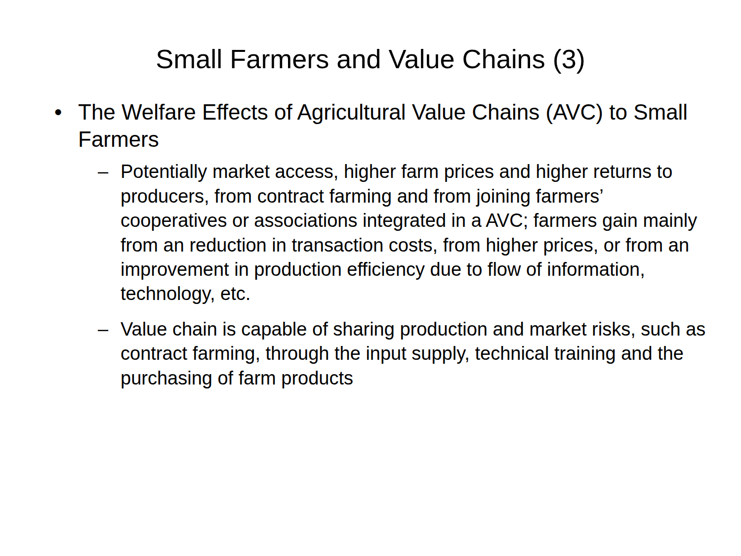Small Farmers and Value Chains (3)
The Welfare Effects of Agricultural Value Chains (AVC) to Small Farmers
Potentially market access, higher farm prices and higher returns to producers, from contract farming and from joining farmers’ cooperatives or associations integrated in a AVC; farmers gain mainly from an reduction in transaction costs, from higher prices, or from an improvement in production efficiency due to flow of information, technology, etc.
Value chain is capable of sharing production and market risks, such as contract farming, through the input supply, technical training and the purchasing of farm products